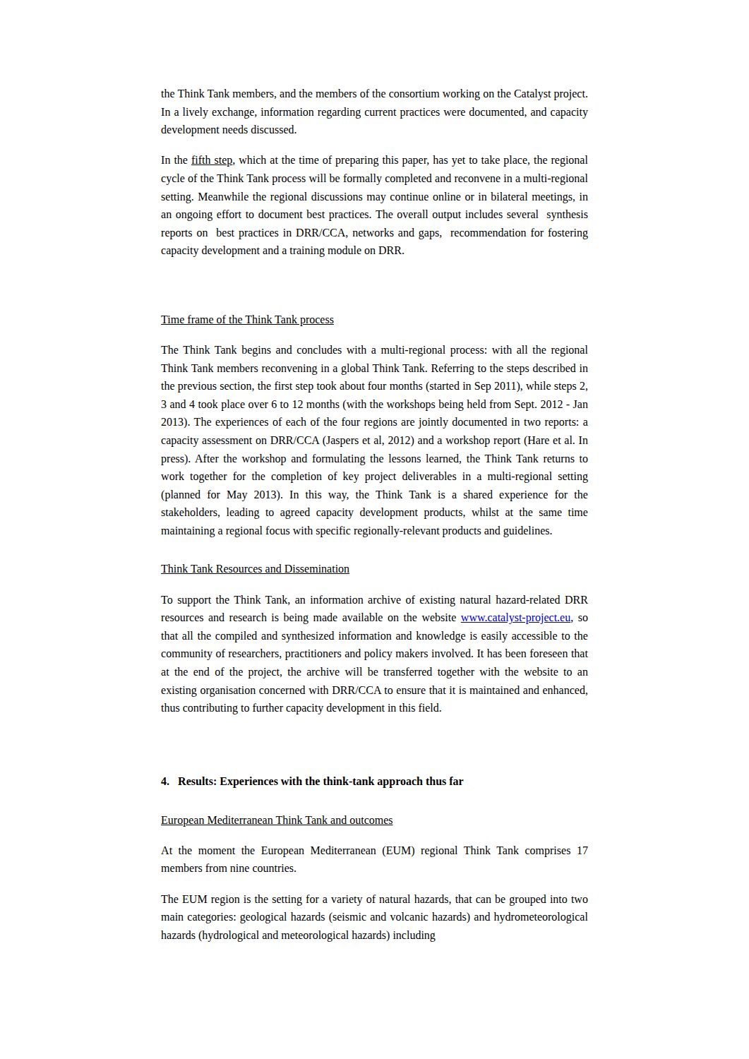the Think Tank members, and the members of the consortium working on the Catalyst project. In a lively exchange, information regarding current practices were documented, and capacity development needs discussed.
In the fifth step, which at the time of preparing this paper, has yet to take place, the regional cycle of the Think Tank process will be formally completed and reconvene in a multi-regional setting. Meanwhile the regional discussions may continue online or in bilateral meetings, in an ongoing effort to document best practices. The overall output includes several synthesis reports on best practices in DRR/CCA, networks and gaps, recommendation for fostering capacity development and a training module on DRR.
Time frame of the Think Tank process
The Think Tank begins and concludes with a multi-regional process: with all the regional Think Tank members reconvening in a global Think Tank. Referring to the steps described in the previous section, the first step took about four months (started in Sep 2011), while steps 2, 3 and 4 took place over 6 to 12 months (with the workshops being held from Sept. 2012 - Jan 2013). The experiences of each of the four regions are jointly documented in two reports: a capacity assessment on DRR/CCA (Jaspers et al, 2012) and a workshop report (Hare et al. In press). After the workshop and formulating the lessons learned, the Think Tank returns to work together for the completion of key project deliverables in a multi-regional setting (planned for May 2013). In this way, the Think Tank is a shared experience for the stakeholders, leading to agreed capacity development products, whilst at the same time maintaining a regional focus with specific regionally-relevant products and guidelines.
Think Tank Resources and Dissemination
To support the Think Tank, an information archive of existing natural hazard-related DRR resources and research is being made available on the website www.catalyst-project.eu, so that all the compiled and synthesized information and knowledge is easily accessible to the community of researchers, practitioners and policy makers involved. It has been foreseen that at the end of the project, the archive will be transferred together with the website to an existing organisation concerned with DRR/CCA to ensure that it is maintained and enhanced, thus contributing to further capacity development in this field.
4. Results: Experiences with the think-tank approach thus far
European Mediterranean Think Tank and outcomes
At the moment the European Mediterranean (EUM) regional Think Tank comprises 17 members from nine countries.
The EUM region is the setting for a variety of natural hazards, that can be grouped into two main categories: geological hazards (seismic and volcanic hazards) and hydrometeorological hazards (hydrological and meteorological hazards) including